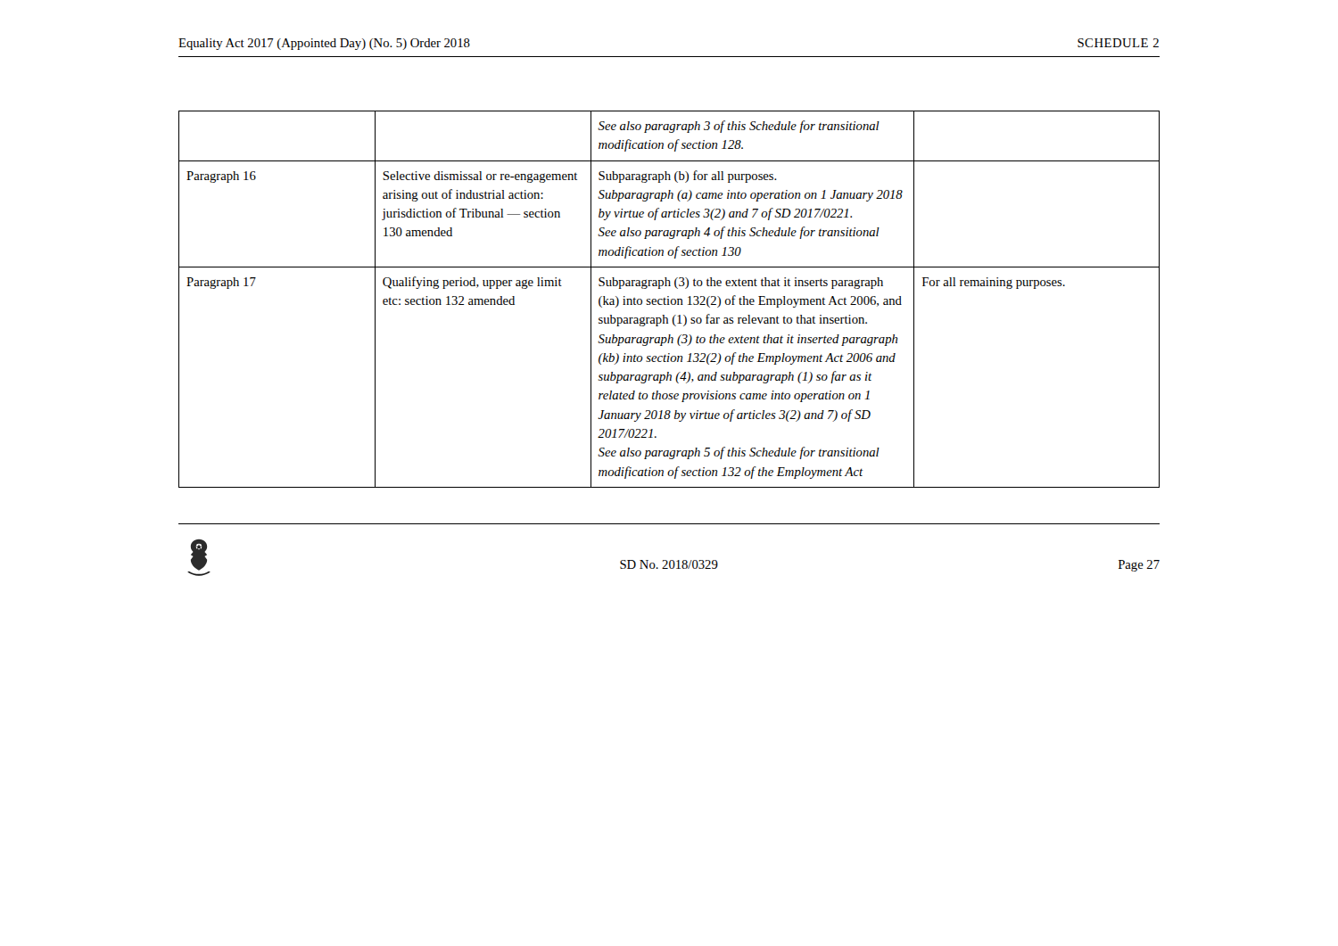Equality Act 2017 (Appointed Day) (No. 5) Order 2018
SCHEDULE 2
| | | See also paragraph 3 of this Schedule for transitional modification of section 128. | |
| Paragraph 16 | Selective dismissal or re-engagement arising out of industrial action: jurisdiction of Tribunal — section 130 amended | Subparagraph (b) for all purposes. Subparagraph (a) came into operation on 1 January 2018 by virtue of articles 3(2) and 7 of SD 2017/0221. See also paragraph 4 of this Schedule for transitional modification of section 130 | |
| Paragraph 17 | Qualifying period, upper age limit etc: section 132 amended | Subparagraph (3) to the extent that it inserts paragraph (ka) into section 132(2) of the Employment Act 2006, and subparagraph (1) so far as relevant to that insertion. Subparagraph (3) to the extent that it inserted paragraph (kb) into section 132(2) of the Employment Act 2006 and subparagraph (4), and subparagraph (1) so far as it related to those provisions came into operation on 1 January 2018 by virtue of articles 3(2) and 7) of SD 2017/0221. See also paragraph 5 of this Schedule for transitional modification of section 132 of the Employment Act | For all remaining purposes. |
SD No. 2018/0329
Page 27